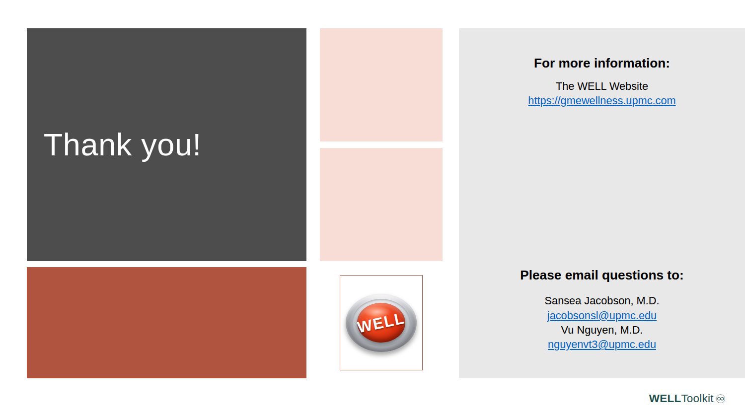Thank you!
WELL
For more information:
The WELL Website
https://gmewellness.upmc.com
Please email questions to:
Sansea Jacobson, M.D.
jacobsonsl@upmc.edu
Vu Nguyen, M.D.
nguyenvt3@upmc.edu
WELL Toolkit♾